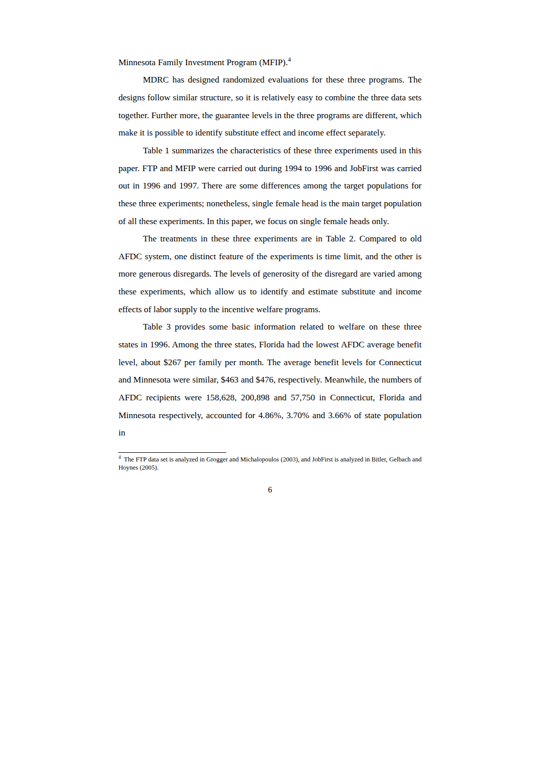Minnesota Family Investment Program (MFIP).4
MDRC has designed randomized evaluations for these three programs. The designs follow similar structure, so it is relatively easy to combine the three data sets together. Further more, the guarantee levels in the three programs are different, which make it is possible to identify substitute effect and income effect separately.
Table 1 summarizes the characteristics of these three experiments used in this paper. FTP and MFIP were carried out during 1994 to 1996 and JobFirst was carried out in 1996 and 1997. There are some differences among the target populations for these three experiments; nonetheless, single female head is the main target population of all these experiments. In this paper, we focus on single female heads only.
The treatments in these three experiments are in Table 2. Compared to old AFDC system, one distinct feature of the experiments is time limit, and the other is more generous disregards. The levels of generosity of the disregard are varied among these experiments, which allow us to identify and estimate substitute and income effects of labor supply to the incentive welfare programs.
Table 3 provides some basic information related to welfare on these three states in 1996. Among the three states, Florida had the lowest AFDC average benefit level, about $267 per family per month. The average benefit levels for Connecticut and Minnesota were similar, $463 and $476, respectively. Meanwhile, the numbers of AFDC recipients were 158,628, 200,898 and 57,750 in Connecticut, Florida and Minnesota respectively, accounted for 4.86%, 3.70% and 3.66% of state population in
4 The FTP data set is analyzed in Grogger and Michalopoulos (2003), and JobFirst is analyzed in Bitler, Gelbach and Hoynes (2005).
6